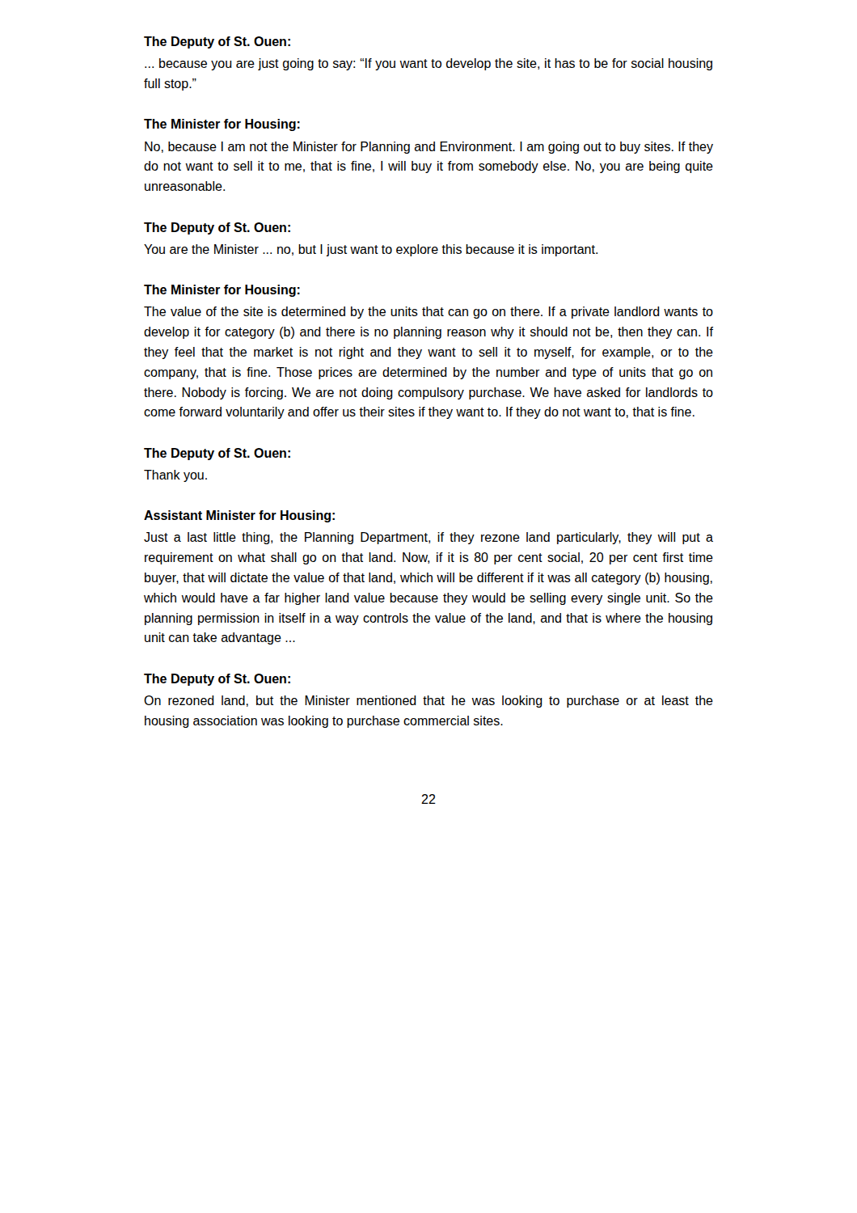The Deputy of St. Ouen:
... because you are just going to say: “If you want to develop the site, it has to be for social housing full stop.”
The Minister for Housing:
No, because I am not the Minister for Planning and Environment. I am going out to buy sites. If they do not want to sell it to me, that is fine, I will buy it from somebody else. No, you are being quite unreasonable.
The Deputy of St. Ouen:
You are the Minister ... no, but I just want to explore this because it is important.
The Minister for Housing:
The value of the site is determined by the units that can go on there. If a private landlord wants to develop it for category (b) and there is no planning reason why it should not be, then they can. If they feel that the market is not right and they want to sell it to myself, for example, or to the company, that is fine. Those prices are determined by the number and type of units that go on there. Nobody is forcing. We are not doing compulsory purchase. We have asked for landlords to come forward voluntarily and offer us their sites if they want to. If they do not want to, that is fine.
The Deputy of St. Ouen:
Thank you.
Assistant Minister for Housing:
Just a last little thing, the Planning Department, if they rezone land particularly, they will put a requirement on what shall go on that land. Now, if it is 80 per cent social, 20 per cent first time buyer, that will dictate the value of that land, which will be different if it was all category (b) housing, which would have a far higher land value because they would be selling every single unit. So the planning permission in itself in a way controls the value of the land, and that is where the housing unit can take advantage ...
The Deputy of St. Ouen:
On rezoned land, but the Minister mentioned that he was looking to purchase or at least the housing association was looking to purchase commercial sites.
22